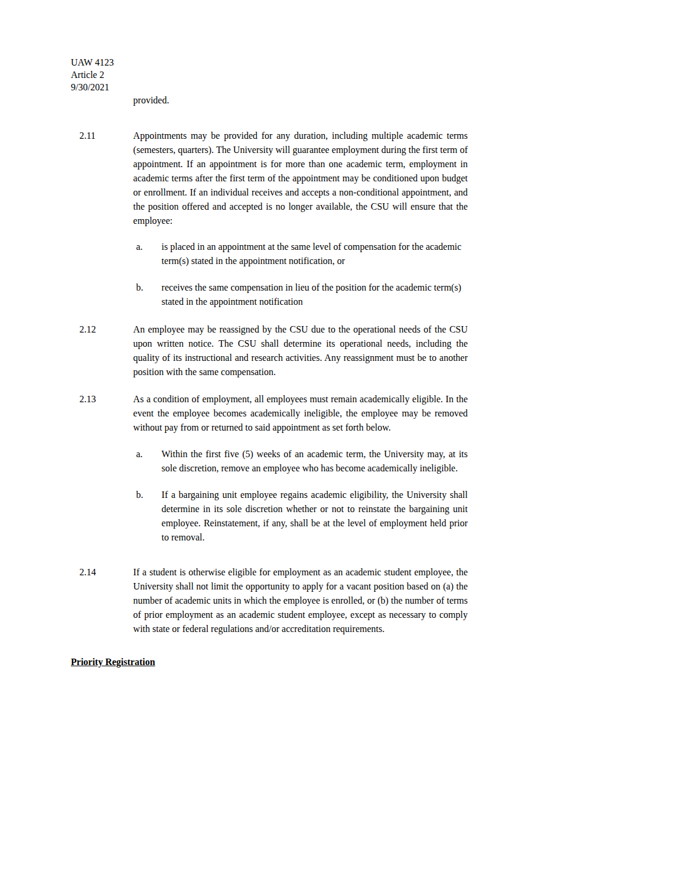UAW 4123
Article 2
9/30/2021
provided.
2.11
Appointments may be provided for any duration, including multiple academic terms (semesters, quarters). The University will guarantee employment during the first term of appointment. If an appointment is for more than one academic term, employment in academic terms after the first term of the appointment may be conditioned upon budget or enrollment. If an individual receives and accepts a non-conditional appointment, and the position offered and accepted is no longer available, the CSU will ensure that the employee:
a.
is placed in an appointment at the same level of compensation for the academic term(s) stated in the appointment notification, or
b.
receives the same compensation in lieu of the position for the academic term(s) stated in the appointment notification
2.12
An employee may be reassigned by the CSU due to the operational needs of the CSU upon written notice. The CSU shall determine its operational needs, including the quality of its instructional and research activities. Any reassignment must be to another position with the same compensation.
2.13
As a condition of employment, all employees must remain academically eligible. In the event the employee becomes academically ineligible, the employee may be removed without pay from or returned to said appointment as set forth below.
a.
Within the first five (5) weeks of an academic term, the University may, at its sole discretion, remove an employee who has become academically ineligible.
b.
If a bargaining unit employee regains academic eligibility, the University shall determine in its sole discretion whether or not to reinstate the bargaining unit employee. Reinstatement, if any, shall be at the level of employment held prior to removal.
2.14
If a student is otherwise eligible for employment as an academic student employee, the University shall not limit the opportunity to apply for a vacant position based on (a) the number of academic units in which the employee is enrolled, or (b) the number of terms of prior employment as an academic student employee, except as necessary to comply with state or federal regulations and/or accreditation requirements.
Priority Registration